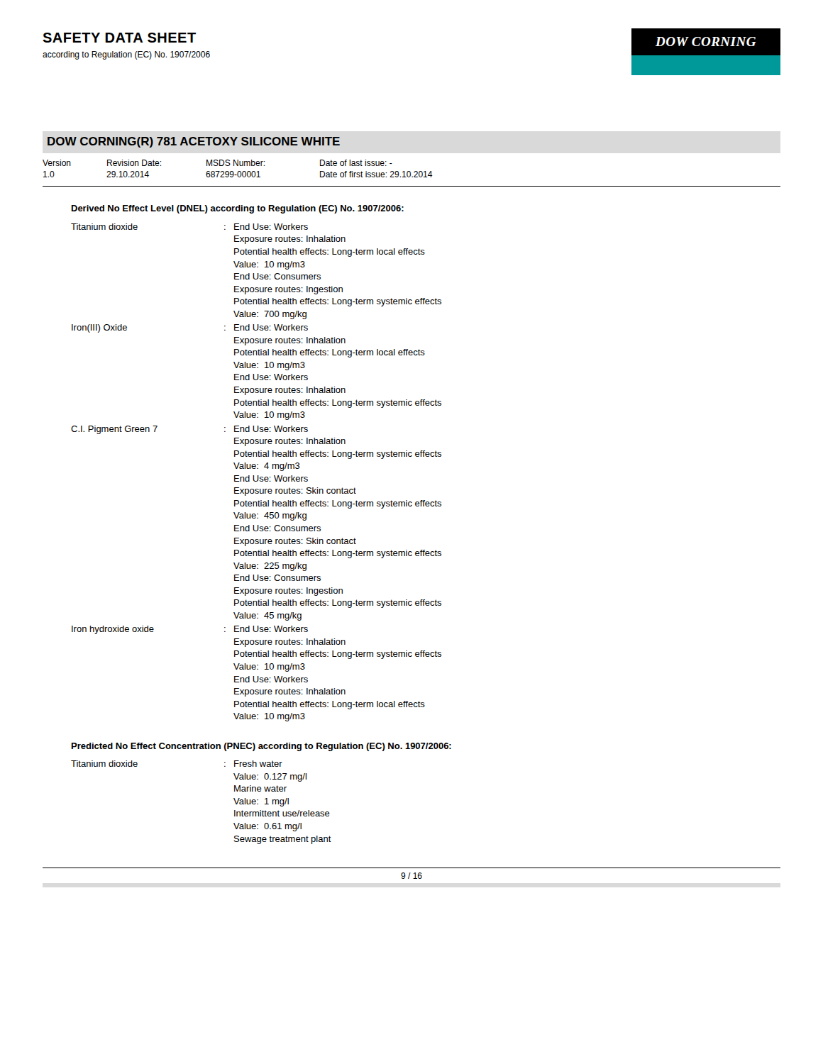SAFETY DATA SHEET
according to Regulation (EC) No. 1907/2006
DOW CORNING
DOW CORNING(R) 781 ACETOXY SILICONE WHITE
Version
1.0
Revision Date:
29.10.2014
MSDS Number:
687299-00001
Date of last issue: -
Date of first issue: 29.10.2014
Derived No Effect Level (DNEL) according to Regulation (EC) No. 1907/2006:
| Titanium dioxide | : | End Use: Workers Exposure routes: Inhalation Potential health effects: Long-term local effects Value: 10 mg/m3 End Use: Consumers Exposure routes: Ingestion Potential health effects: Long-term systemic effects Value: 700 mg/kg |
| Iron(III) Oxide | : | End Use: Workers Exposure routes: Inhalation Potential health effects: Long-term local effects Value: 10 mg/m3 End Use: Workers Exposure routes: Inhalation Potential health effects: Long-term systemic effects Value: 10 mg/m3 |
| C.I. Pigment Green 7 | : | End Use: Workers Exposure routes: Inhalation Potential health effects: Long-term systemic effects Value: 4 mg/m3 End Use: Workers Exposure routes: Skin contact Potential health effects: Long-term systemic effects Value: 450 mg/kg End Use: Consumers Exposure routes: Skin contact Potential health effects: Long-term systemic effects Value: 225 mg/kg End Use: Consumers Exposure routes: Ingestion Potential health effects: Long-term systemic effects Value: 45 mg/kg |
| Iron hydroxide oxide | : | End Use: Workers Exposure routes: Inhalation Potential health effects: Long-term systemic effects Value: 10 mg/m3 End Use: Workers Exposure routes: Inhalation Potential health effects: Long-term local effects Value: 10 mg/m3 |
Predicted No Effect Concentration (PNEC) according to Regulation (EC) No. 1907/2006:
| Titanium dioxide | : | Fresh water Value: 0.127 mg/l Marine water Value: 1 mg/l Intermittent use/release Value: 0.61 mg/l Sewage treatment plant |
9 / 16